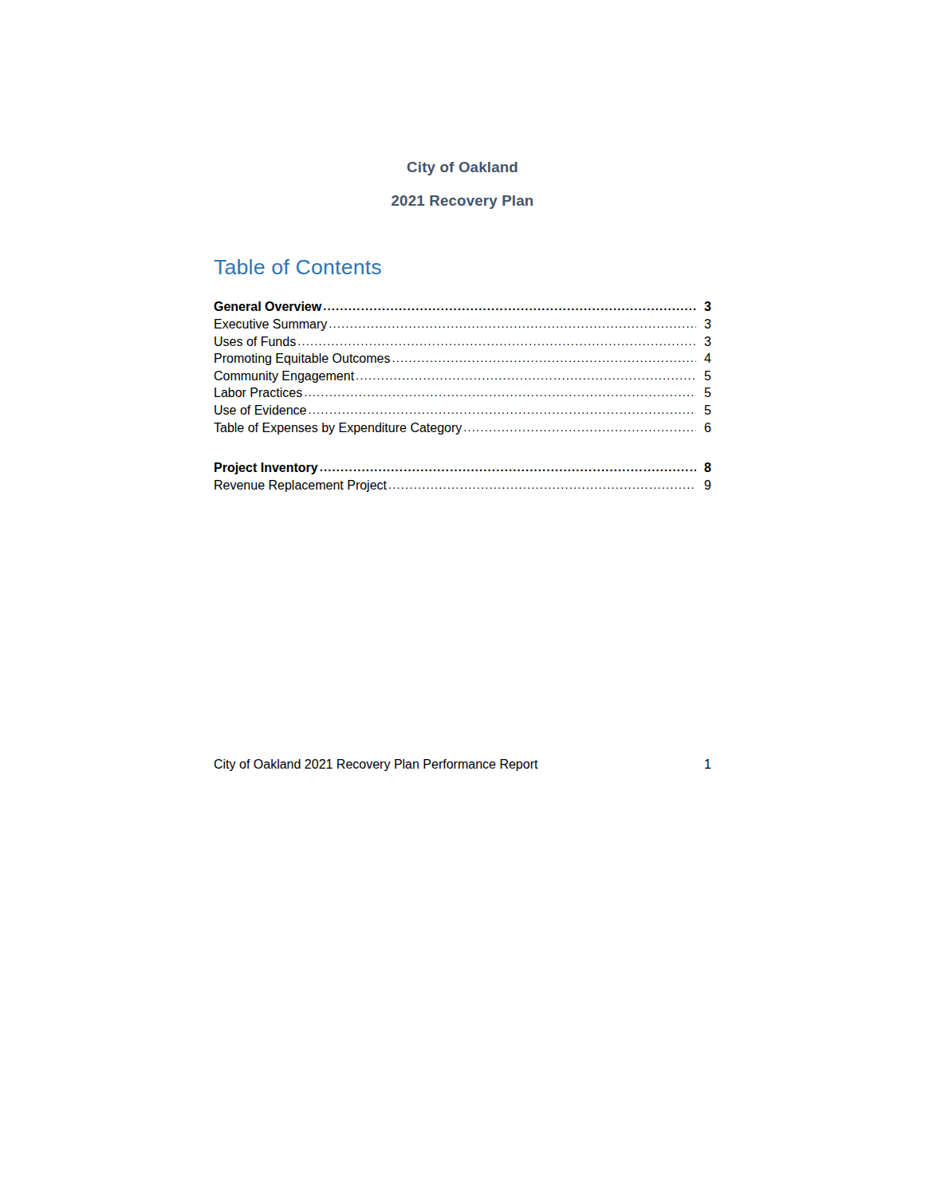City of Oakland
2021 Recovery Plan
Table of Contents
General Overview .................................................................................................................. 3
Executive Summary ............................................................................................................. 3
Uses of Funds .................................................................................................................... 3
Promoting Equitable Outcomes ............................................................................................ 4
Community Engagement ....................................................................................................... 5
Labor Practices ................................................................................................................... 5
Use of Evidence .................................................................................................................. 5
Table of Expenses by Expenditure Category ......................................................................... 6
Project Inventory .................................................................................................................. 8
Revenue Replacement Project .............................................................................................. 9
City of Oakland 2021 Recovery Plan Performance Report 1